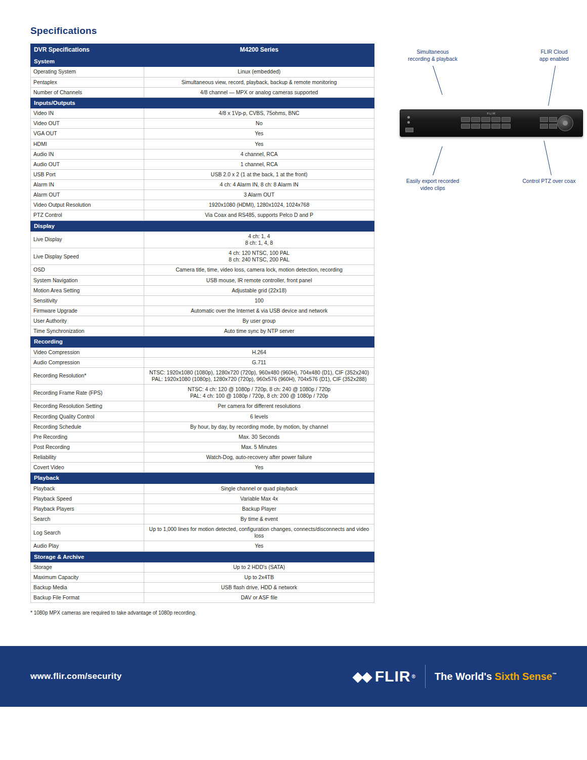Specifications
| DVR Specifications | M4200 Series |
| System |
| Operating System | Linux (embedded) |
| Pentaplex | Simultaneous view, record, playback, backup & remote monitoring |
| Number of Channels | 4/8 channel — MPX or analog cameras supported |
| Inputs/Outputs |
| Video IN | 4/8 x 1Vp-p, CVBS, 75ohms, BNC |
| Video OUT | No |
| VGA OUT | Yes |
| HDMI | Yes |
| Audio IN | 4 channel, RCA |
| Audio OUT | 1 channel, RCA |
| USB Port | USB 2.0 x 2 (1 at the back, 1 at the front) |
| Alarm IN | 4 ch: 4 Alarm IN, 8 ch: 8 Alarm IN |
| Alarm OUT | 3 Alarm OUT |
| Video Output Resolution | 1920x1080 (HDMI), 1280x1024, 1024x768 |
| PTZ Control | Via Coax and RS485, supports Pelco D and P |
| Display |
| Live Display | 4 ch: 1, 4 8 ch: 1, 4, 8 |
| Live Display Speed | 4 ch: 120 NTSC, 100 PAL 8 ch: 240 NTSC, 200 PAL |
| OSD | Camera title, time, video loss, camera lock, motion detection, recording |
| System Navigation | USB mouse, IR remote controller, front panel |
| Motion Area Setting | Adjustable grid (22x18) |
| Sensitivity | 100 |
| Firmware Upgrade | Automatic over the Internet & via USB device and network |
| User Authority | By user group |
| Time Synchronization | Auto time sync by NTP server |
| Recording |
| Video Compression | H.264 |
| Audio Compression | G.711 |
| Recording Resolution* | NTSC: 1920x1080 (1080p), 1280x720 (720p), 960x480 (960H), 704x480 (D1), CIF (352x240) PAL: 1920x1080 (1080p), 1280x720 (720p), 960x576 (960H), 704x576 (D1), CIF (352x288) |
| Recording Frame Rate (FPS) | NTSC: 4 ch: 120 @ 1080p / 720p, 8 ch: 240 @ 1080p / 720p PAL: 4 ch: 100 @ 1080p / 720p, 8 ch: 200 @ 1080p / 720p |
| Recording Resolution Setting | Per camera for different resolutions |
| Recording Quality Control | 6 levels |
| Recording Schedule | By hour, by day, by recording mode, by motion, by channel |
| Pre Recording | Max. 30 Seconds |
| Post Recording | Max. 5 Minutes |
| Reliability | Watch-Dog, auto-recovery after power failure |
| Covert Video | Yes |
| Playback |
| Playback | Single channel or quad playback |
| Playback Speed | Variable Max 4x |
| Playback Players | Backup Player |
| Search | By time & event |
| Log Search | Up to 1,000 lines for motion detected, configuration changes, connects/disconnects and video loss |
| Audio Play | Yes |
| Storage & Archive |
| Storage | Up to 2 HDD's (SATA) |
| Maximum Capacity | Up to 2x4TB |
| Backup Media | USB flash drive, HDD & network |
| Backup File Format | DAV or ASF file |
* 1080p MPX cameras are required to take advantage of 1080p recording.
Simultaneous
recording & playback
FLIR Cloud
app enabled
Easily export recorded
video clips
Control PTZ over coax
FLIR
www.flir.com/security
◆◆FLIR®
The World's Sixth Sense™